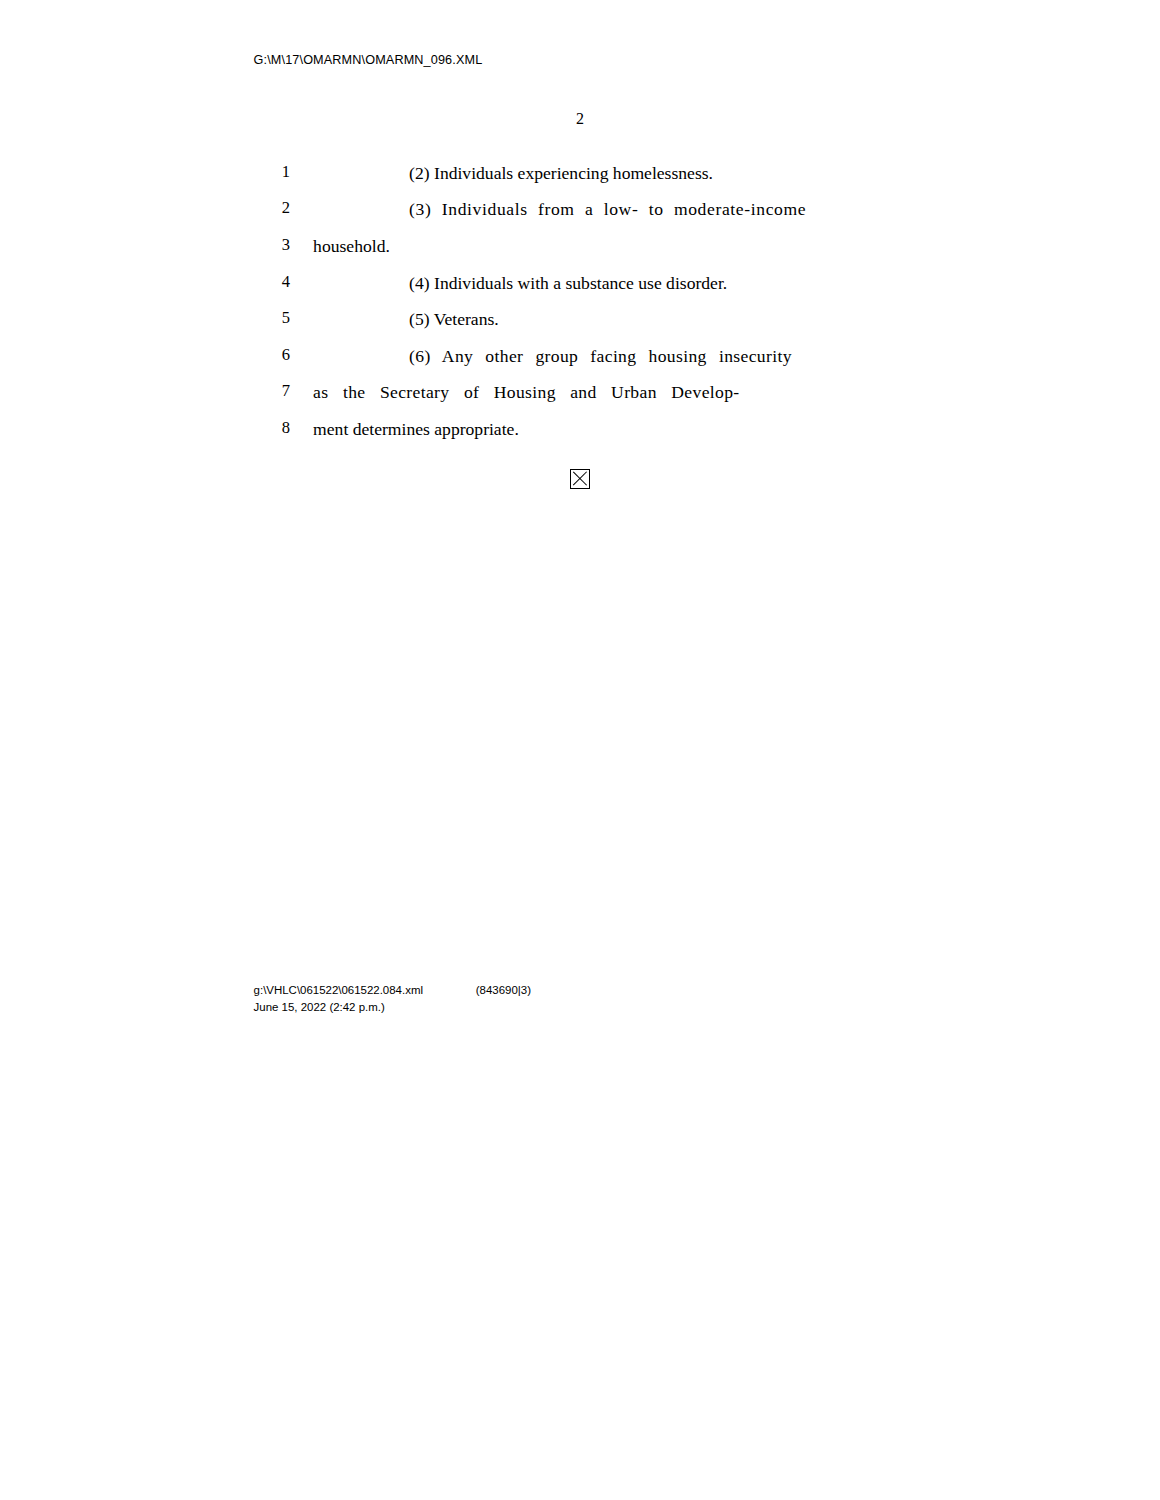G:\M\17\OMARMN\OMARMN_096.XML
2
(2) Individuals experiencing homelessness.
(3) Individuals from a low- to moderate-income
household.
(4) Individuals with a substance use disorder.
(5) Veterans.
(6) Any other group facing housing insecurity
as the Secretary of Housing and Urban Develop-
ment determines appropriate.
g:\VHLC\061522\061522.084.xml (843690|3)
June 15, 2022 (2:42 p.m.)